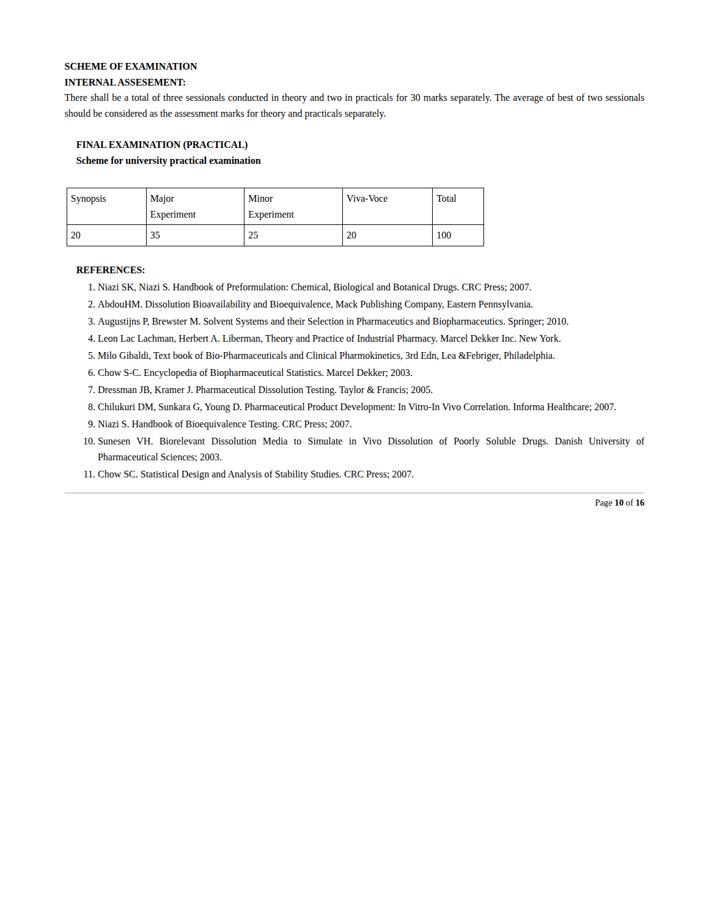SCHEME OF EXAMINATION
INTERNAL ASSESEMENT:
There shall be a total of three sessionals conducted in theory and two in practicals for 30 marks separately. The average of best of two sessionals should be considered as the assessment marks for theory and practicals separately.
FINAL EXAMINATION (PRACTICAL)
Scheme for university practical examination
| Synopsis | Major Experiment | Minor Experiment | Viva-Voce | Total |
| 20 | 35 | 25 | 20 | 100 |
REFERENCES:
Niazi SK, Niazi S. Handbook of Preformulation: Chemical, Biological and Botanical Drugs. CRC Press; 2007.
AbdouHM. Dissolution Bioavailability and Bioequivalence, Mack Publishing Company, Eastern Pennsylvania.
Augustijns P, Brewster M. Solvent Systems and their Selection in Pharmaceutics and Biopharmaceutics. Springer; 2010.
Leon Lac Lachman, Herbert A. Liberman, Theory and Practice of Industrial Pharmacy. Marcel Dekker Inc. New York.
Milo Gibaldi, Text book of Bio-Pharmaceuticals and Clinical Pharmokinetics, 3rd Edn, Lea &Febriger, Philadelphia.
Chow S-C. Encyclopedia of Biopharmaceutical Statistics. Marcel Dekker; 2003.
Dressman JB, Kramer J. Pharmaceutical Dissolution Testing. Taylor & Francis; 2005.
Chilukuri DM, Sunkara G, Young D. Pharmaceutical Product Development: In Vitro-In Vivo Correlation. Informa Healthcare; 2007.
Niazi S. Handbook of Bioequivalence Testing. CRC Press; 2007.
Sunesen VH. Biorelevant Dissolution Media to Simulate in Vivo Dissolution of Poorly Soluble Drugs. Danish University of Pharmaceutical Sciences; 2003.
Chow SC. Statistical Design and Analysis of Stability Studies. CRC Press; 2007.
Page 10 of 16